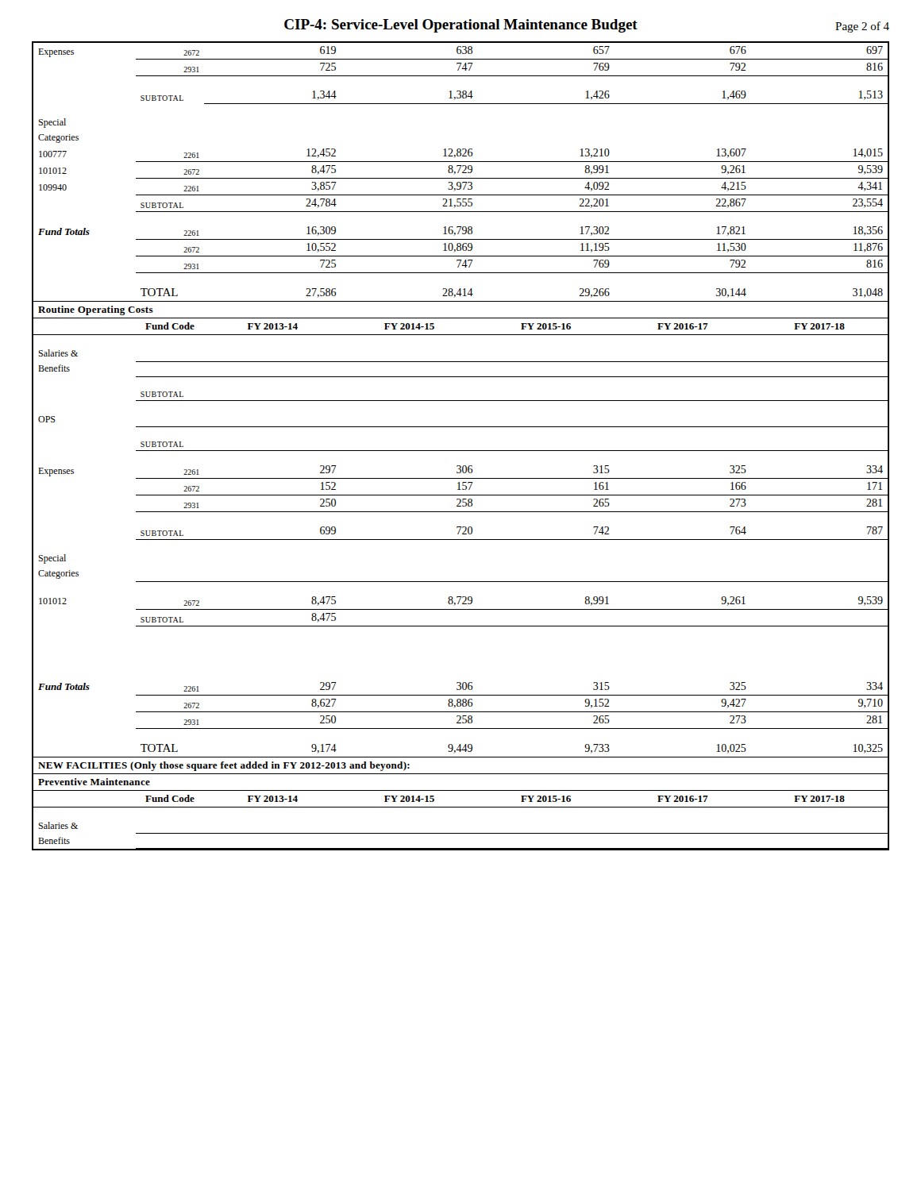CIP-4: Service-Level Operational Maintenance Budget
Page 2 of 4
| Expenses | 2672 | 619 | 638 | 657 | 676 | 697 |
| | 2931 | 725 | 747 | 769 | 792 | 816 |
| | SUBTOTAL | 1,344 | 1,384 | 1,426 | 1,469 | 1,513 |
| Special | |
| Categories | |
| 100777 | 2261 | 12,452 | 12,826 | 13,210 | 13,607 | 14,015 |
| 101012 | 2672 | 8,475 | 8,729 | 8,991 | 9,261 | 9,539 |
| 109940 | 2261 | 3,857 | 3,973 | 4,092 | 4,215 | 4,341 |
| | SUBTOTAL | 24,784 | 21,555 | 22,201 | 22,867 | 23,554 |
| Fund Totals | 2261 | 16,309 | 16,798 | 17,302 | 17,821 | 18,356 |
| | 2672 | 10,552 | 10,869 | 11,195 | 11,530 | 11,876 |
| | 2931 | 725 | 747 | 769 | 792 | 816 |
| | TOTAL | 27,586 | 28,414 | 29,266 | 30,144 | 31,048 |
| Routine Operating Costs |
| | Fund Code | FY 2013-14 | FY 2014-15 | FY 2015-16 | FY 2016-17 | FY 2017-18 |
| Salaries & | | | | | | |
| Benefits | | | | | | |
| | SUBTOTAL | | | | | |
| OPS | | | | | | |
| | SUBTOTAL | | | | | |
| Expenses | 2261 | 297 | 306 | 315 | 325 | 334 |
| | 2672 | 152 | 157 | 161 | 166 | 171 |
| | 2931 | 250 | 258 | 265 | 273 | 281 |
| | SUBTOTAL | 699 | 720 | 742 | 764 | 787 |
| Special | |
| Categories | | | | | | |
| 101012 | 2672 | 8,475 | 8,729 | 8,991 | 9,261 | 9,539 |
| | SUBTOTAL | 8,475 | | | | |
| Fund Totals | 2261 | 297 | 306 | 315 | 325 | 334 |
| | 2672 | 8,627 | 8,886 | 9,152 | 9,427 | 9,710 |
| | 2931 | 250 | 258 | 265 | 273 | 281 |
| | TOTAL | 9,174 | 9,449 | 9,733 | 10,025 | 10,325 |
| NEW FACILITIES (Only those square feet added in FY 2012-2013 and beyond): |
| Preventive Maintenance |
| | Fund Code | FY 2013-14 | FY 2014-15 | FY 2015-16 | FY 2016-17 | FY 2017-18 |
| Salaries & | | | | | | |
| Benefits | | | | | | |